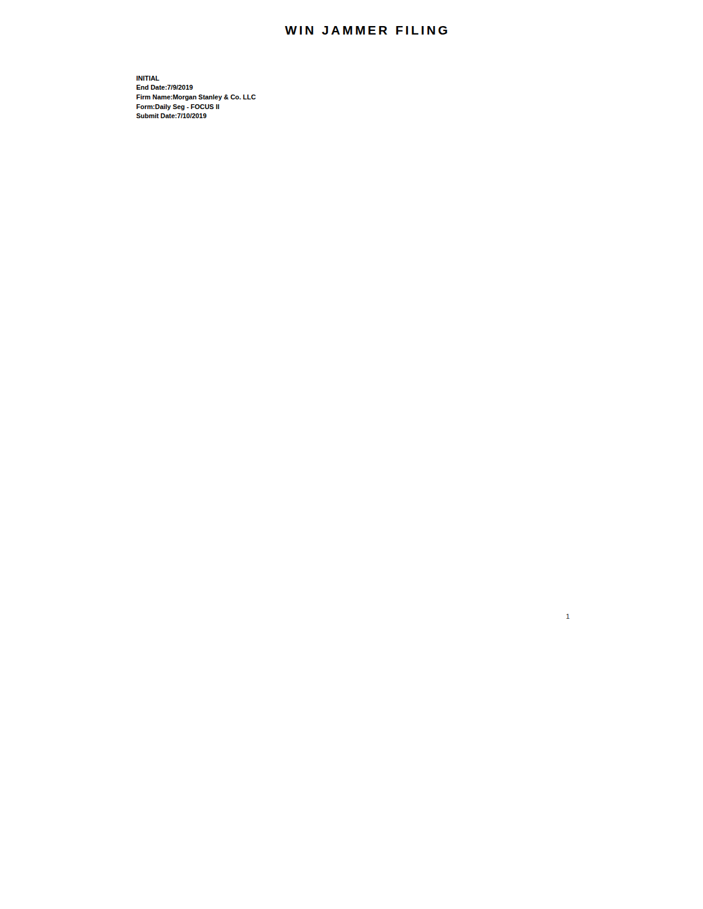WIN JAMMER FILING
INITIAL
End Date:7/9/2019
Firm Name:Morgan Stanley & Co. LLC
Form:Daily Seg - FOCUS II
Submit Date:7/10/2019
1